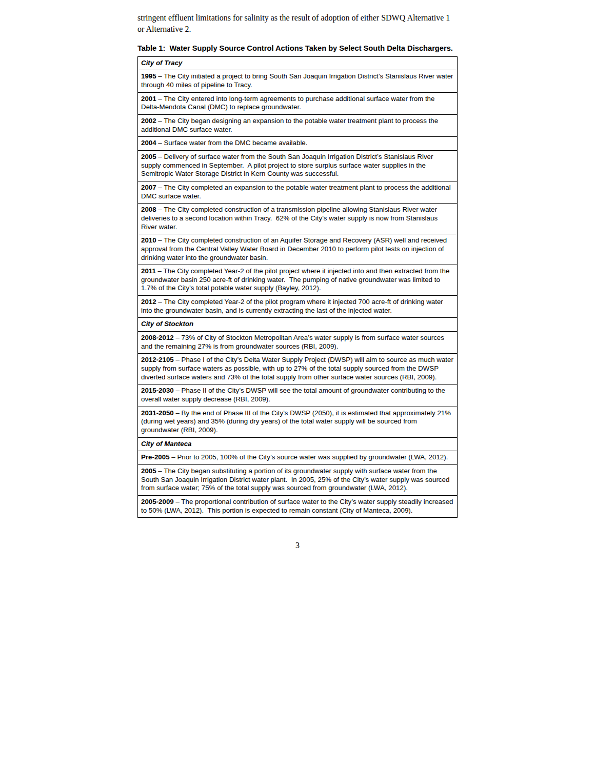stringent effluent limitations for salinity as the result of adoption of either SDWQ Alternative 1 or Alternative 2.
Table 1: Water Supply Source Control Actions Taken by Select South Delta Dischargers.
| City of Tracy |
| 1995 – The City initiated a project to bring South San Joaquin Irrigation District’s Stanislaus River water through 40 miles of pipeline to Tracy. |
| 2001 – The City entered into long-term agreements to purchase additional surface water from the Delta-Mendota Canal (DMC) to replace groundwater. |
| 2002 – The City began designing an expansion to the potable water treatment plant to process the additional DMC surface water. |
| 2004 – Surface water from the DMC became available. |
| 2005 – Delivery of surface water from the South San Joaquin Irrigation District’s Stanislaus River supply commenced in September. A pilot project to store surplus surface water supplies in the Semitropic Water Storage District in Kern County was successful. |
| 2007 – The City completed an expansion to the potable water treatment plant to process the additional DMC surface water. |
| 2008 – The City completed construction of a transmission pipeline allowing Stanislaus River water deliveries to a second location within Tracy. 62% of the City’s water supply is now from Stanislaus River water. |
| 2010 – The City completed construction of an Aquifer Storage and Recovery (ASR) well and received approval from the Central Valley Water Board in December 2010 to perform pilot tests on injection of drinking water into the groundwater basin. |
| 2011 – The City completed Year-2 of the pilot project where it injected into and then extracted from the groundwater basin 250 acre-ft of drinking water. The pumping of native groundwater was limited to 1.7% of the City’s total potable water supply (Bayley, 2012). |
| 2012 – The City completed Year-2 of the pilot program where it injected 700 acre-ft of drinking water into the groundwater basin, and is currently extracting the last of the injected water. |
| City of Stockton |
| 2008-2012 – 73% of City of Stockton Metropolitan Area’s water supply is from surface water sources and the remaining 27% is from groundwater sources (RBI, 2009). |
| 2012-2105 – Phase I of the City’s Delta Water Supply Project (DWSP) will aim to source as much water supply from surface waters as possible, with up to 27% of the total supply sourced from the DWSP diverted surface waters and 73% of the total supply from other surface water sources (RBI, 2009). |
| 2015-2030 – Phase II of the City’s DWSP will see the total amount of groundwater contributing to the overall water supply decrease (RBI, 2009). |
| 2031-2050 – By the end of Phase III of the City’s DWSP (2050), it is estimated that approximately 21% (during wet years) and 35% (during dry years) of the total water supply will be sourced from groundwater (RBI, 2009). |
| City of Manteca |
| Pre-2005 – Prior to 2005, 100% of the City’s source water was supplied by groundwater (LWA, 2012). |
| 2005 – The City began substituting a portion of its groundwater supply with surface water from the South San Joaquin Irrigation District water plant. In 2005, 25% of the City’s water supply was sourced from surface water; 75% of the total supply was sourced from groundwater (LWA, 2012). |
| 2005-2009 – The proportional contribution of surface water to the City’s water supply steadily increased to 50% (LWA, 2012). This portion is expected to remain constant (City of Manteca, 2009). |
3